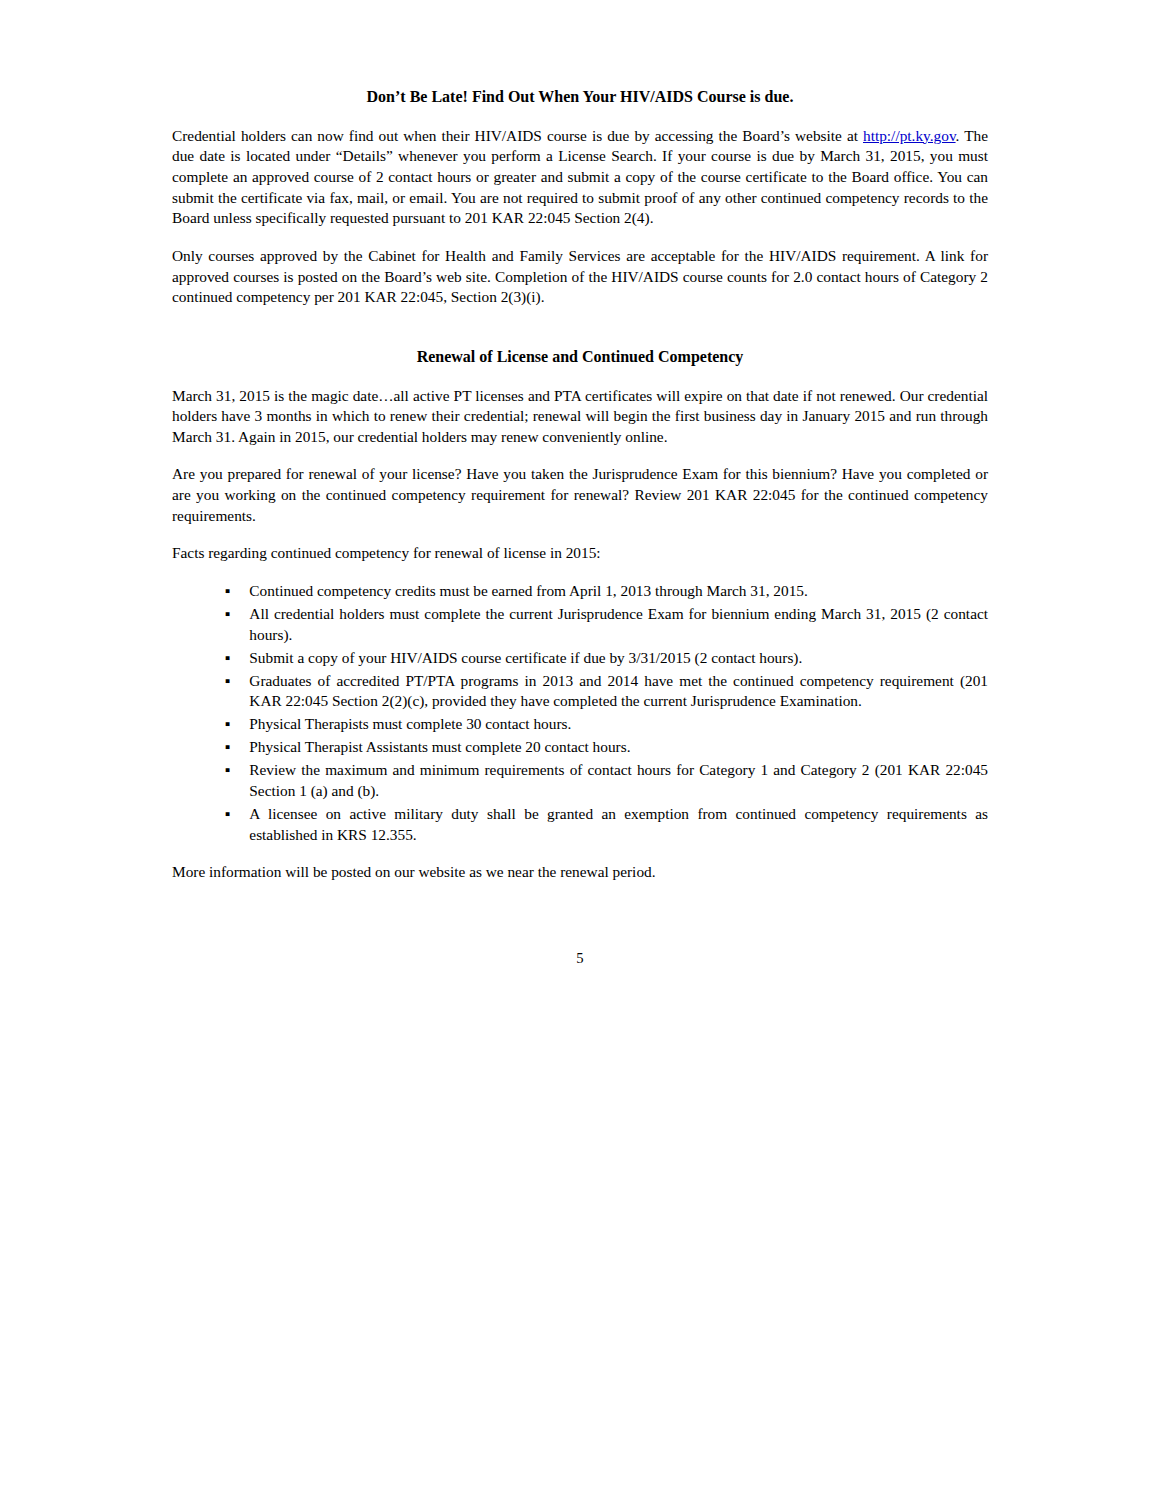Don’t Be Late! Find Out When Your HIV/AIDS Course is due.
Credential holders can now find out when their HIV/AIDS course is due by accessing the Board’s website at http://pt.ky.gov. The due date is located under “Details” whenever you perform a License Search. If your course is due by March 31, 2015, you must complete an approved course of 2 contact hours or greater and submit a copy of the course certificate to the Board office. You can submit the certificate via fax, mail, or email. You are not required to submit proof of any other continued competency records to the Board unless specifically requested pursuant to 201 KAR 22:045 Section 2(4).
Only courses approved by the Cabinet for Health and Family Services are acceptable for the HIV/AIDS requirement. A link for approved courses is posted on the Board’s web site. Completion of the HIV/AIDS course counts for 2.0 contact hours of Category 2 continued competency per 201 KAR 22:045, Section 2(3)(i).
Renewal of License and Continued Competency
March 31, 2015 is the magic date…all active PT licenses and PTA certificates will expire on that date if not renewed. Our credential holders have 3 months in which to renew their credential; renewal will begin the first business day in January 2015 and run through March 31. Again in 2015, our credential holders may renew conveniently online.
Are you prepared for renewal of your license? Have you taken the Jurisprudence Exam for this biennium? Have you completed or are you working on the continued competency requirement for renewal? Review 201 KAR 22:045 for the continued competency requirements.
Facts regarding continued competency for renewal of license in 2015:
Continued competency credits must be earned from April 1, 2013 through March 31, 2015.
All credential holders must complete the current Jurisprudence Exam for biennium ending March 31, 2015 (2 contact hours).
Submit a copy of your HIV/AIDS course certificate if due by 3/31/2015 (2 contact hours).
Graduates of accredited PT/PTA programs in 2013 and 2014 have met the continued competency requirement (201 KAR 22:045 Section 2(2)(c), provided they have completed the current Jurisprudence Examination.
Physical Therapists must complete 30 contact hours.
Physical Therapist Assistants must complete 20 contact hours.
Review the maximum and minimum requirements of contact hours for Category 1 and Category 2 (201 KAR 22:045 Section 1 (a) and (b).
A licensee on active military duty shall be granted an exemption from continued competency requirements as established in KRS 12.355.
More information will be posted on our website as we near the renewal period.
5